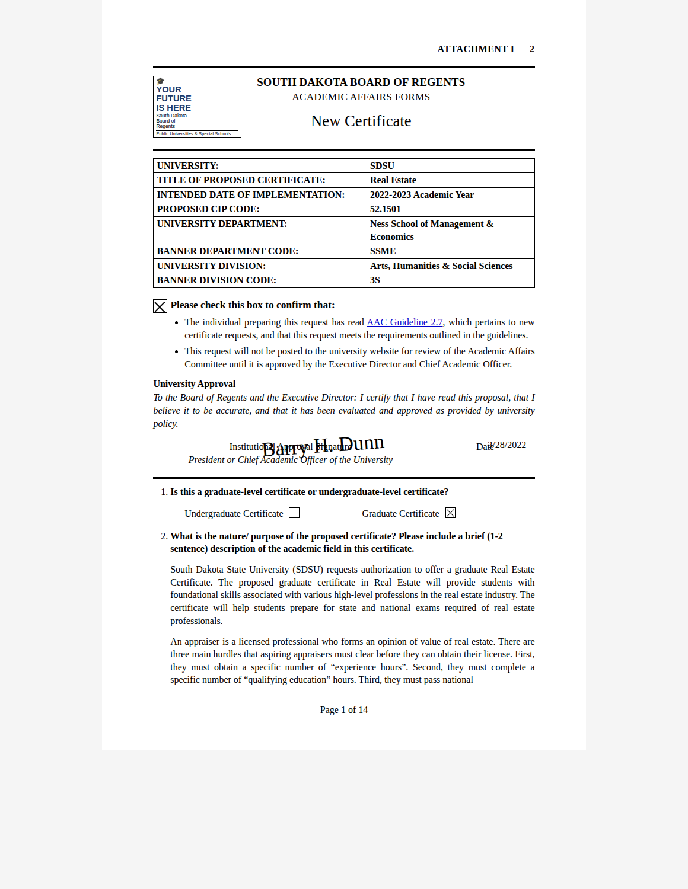ATTACHMENT I2
🎓
YOUR
FUTURE
IS HERE
South Dakota
Board of
Regents
Public Universities & Special Schools
SOUTH DAKOTA BOARD OF REGENTS
ACADEMIC AFFAIRS FORMS
New Certificate
| UNIVERSITY: | SDSU |
| TITLE OF PROPOSED CERTIFICATE: | Real Estate |
| INTENDED DATE OF IMPLEMENTATION: | 2022-2023 Academic Year |
| PROPOSED CIP CODE: | 52.1501 |
| UNIVERSITY DEPARTMENT: | Ness School of Management & Economics |
| BANNER DEPARTMENT CODE: | SSME |
| UNIVERSITY DIVISION: | Arts, Humanities & Social Sciences |
| BANNER DIVISION CODE: | 3S |
Please check this box to confirm that:
The individual preparing this request has read AAC Guideline 2.7, which pertains to new certificate requests, and that this request meets the requirements outlined in the guidelines.
This request will not be posted to the university website for review of the Academic Affairs Committee until it is approved by the Executive Director and Chief Academic Officer.
University Approval
To the Board of Regents and the Executive Director: I certify that I have read this proposal, that I believe it to be accurate, and that it has been evaluated and approved as provided by university policy.
Barry H. Dunn
3/28/2022
Institutional Approval Signature
President or Chief Academic Officer of the University
Date
Is this a graduate-level certificate or undergraduate-level certificate?
Undergraduate Certificate Graduate Certificate
What is the nature/ purpose of the proposed certificate? Please include a brief (1-2 sentence) description of the academic field in this certificate.
South Dakota State University (SDSU) requests authorization to offer a graduate Real Estate Certificate. The proposed graduate certificate in Real Estate will provide students with foundational skills associated with various high-level professions in the real estate industry. The certificate will help students prepare for state and national exams required of real estate professionals.
An appraiser is a licensed professional who forms an opinion of value of real estate. There are three main hurdles that aspiring appraisers must clear before they can obtain their license. First, they must obtain a specific number of “experience hours”. Second, they must complete a specific number of “qualifying education” hours. Third, they must pass national
Page 1 of 14